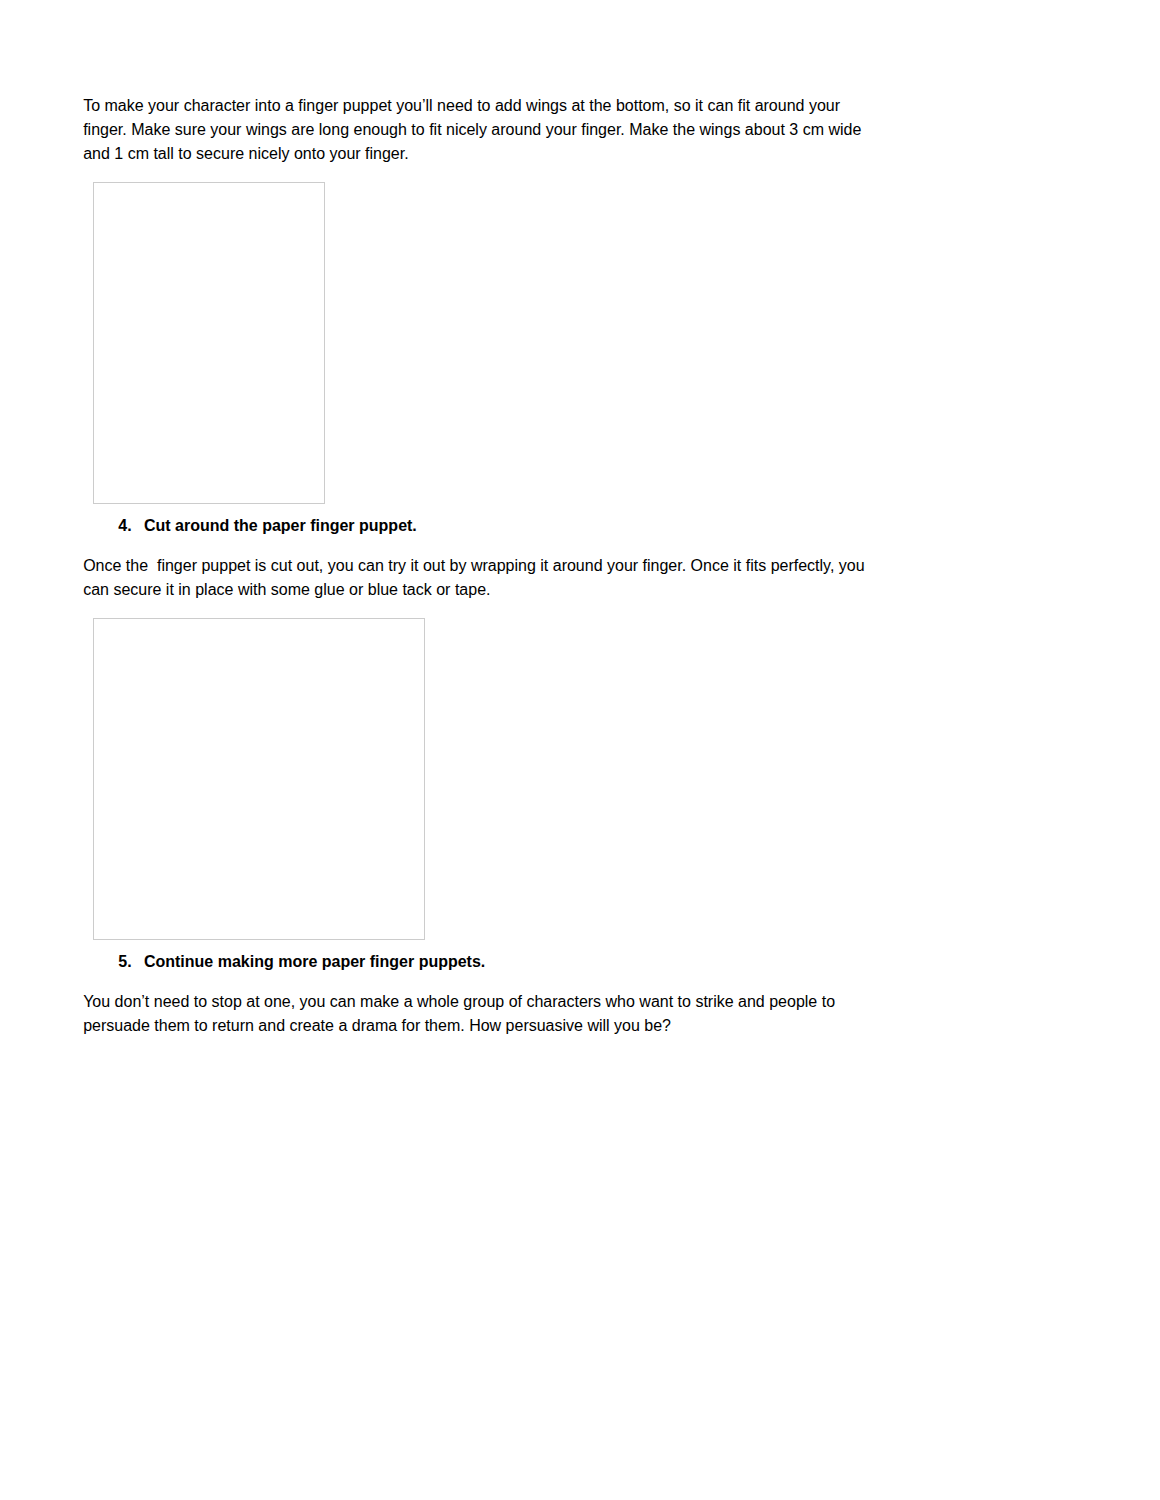To make your character into a finger puppet you’ll need to add wings at the bottom, so it can fit around your finger. Make sure your wings are long enough to fit nicely around your finger. Make the wings about 3 cm wide and 1 cm tall to secure nicely onto your finger.
4. Cut around the paper finger puppet.
Once the finger puppet is cut out, you can try it out by wrapping it around your finger. Once it fits perfectly, you can secure it in place with some glue or blue tack or tape.
5. Continue making more paper finger puppets.
You don’t need to stop at one, you can make a whole group of characters who want to strike and people to persuade them to return and create a drama for them. How persuasive will you be?